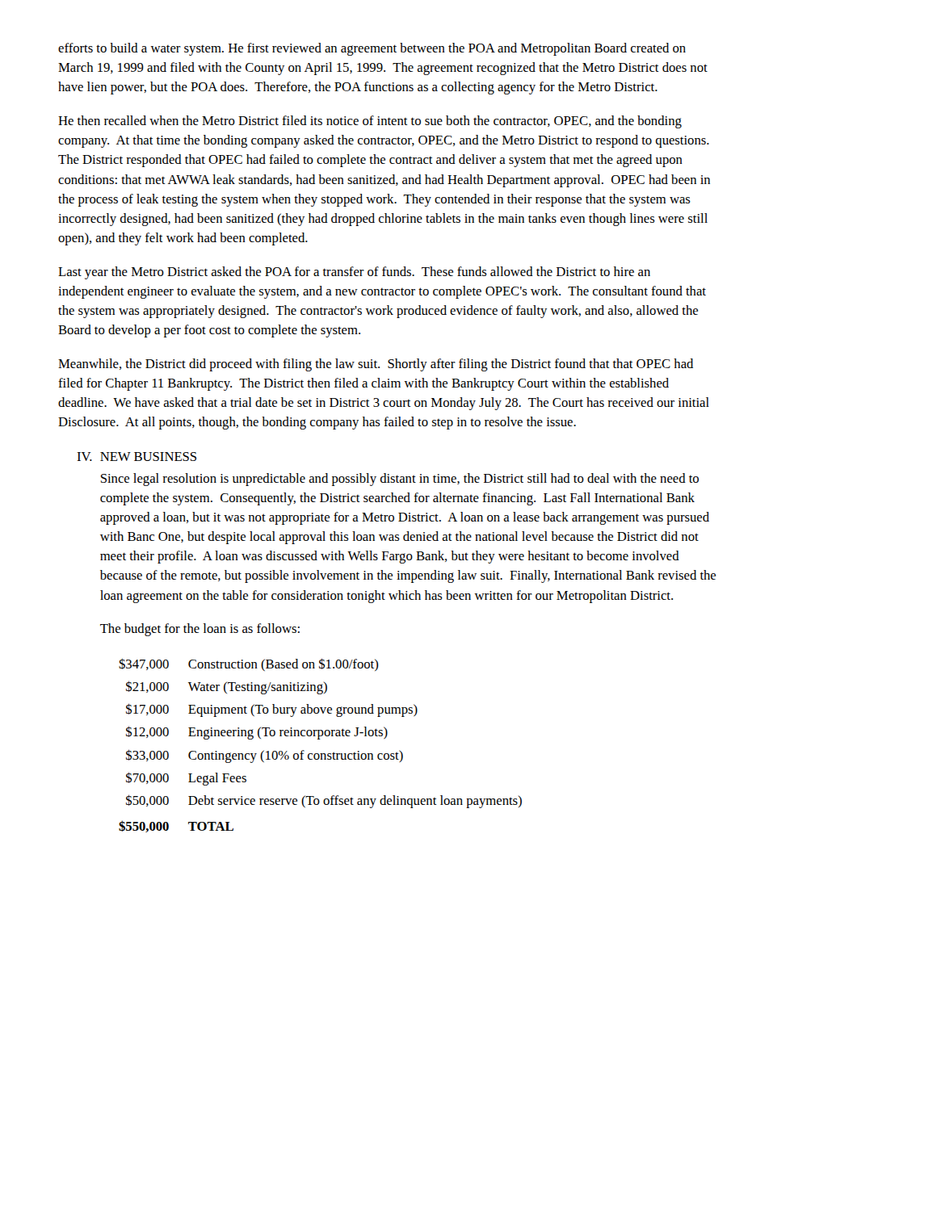efforts to build a water system. He first reviewed an agreement between the POA and Metropolitan Board created on March 19, 1999 and filed with the County on April 15, 1999. The agreement recognized that the Metro District does not have lien power, but the POA does. Therefore, the POA functions as a collecting agency for the Metro District.
He then recalled when the Metro District filed its notice of intent to sue both the contractor, OPEC, and the bonding company. At that time the bonding company asked the contractor, OPEC, and the Metro District to respond to questions. The District responded that OPEC had failed to complete the contract and deliver a system that met the agreed upon conditions: that met AWWA leak standards, had been sanitized, and had Health Department approval. OPEC had been in the process of leak testing the system when they stopped work. They contended in their response that the system was incorrectly designed, had been sanitized (they had dropped chlorine tablets in the main tanks even though lines were still open), and they felt work had been completed.
Last year the Metro District asked the POA for a transfer of funds. These funds allowed the District to hire an independent engineer to evaluate the system, and a new contractor to complete OPEC's work. The consultant found that the system was appropriately designed. The contractor's work produced evidence of faulty work, and also, allowed the Board to develop a per foot cost to complete the system.
Meanwhile, the District did proceed with filing the law suit. Shortly after filing the District found that that OPEC had filed for Chapter 11 Bankruptcy. The District then filed a claim with the Bankruptcy Court within the established deadline. We have asked that a trial date be set in District 3 court on Monday July 28. The Court has received our initial Disclosure. At all points, though, the bonding company has failed to step in to resolve the issue.
IV.
NEW BUSINESS
Since legal resolution is unpredictable and possibly distant in time, the District still had to deal with the need to complete the system. Consequently, the District searched for alternate financing. Last Fall International Bank approved a loan, but it was not appropriate for a Metro District. A loan on a lease back arrangement was pursued with Banc One, but despite local approval this loan was denied at the national level because the District did not meet their profile. A loan was discussed with Wells Fargo Bank, but they were hesitant to become involved because of the remote, but possible involvement in the impending law suit. Finally, International Bank revised the loan agreement on the table for consideration tonight which has been written for our Metropolitan District.
The budget for the loan is as follows:
| $347,000 | Construction (Based on $1.00/foot) |
| $21,000 | Water (Testing/sanitizing) |
| $17,000 | Equipment (To bury above ground pumps) |
| $12,000 | Engineering (To reincorporate J-lots) |
| $33,000 | Contingency (10% of construction cost) |
| $70,000 | Legal Fees |
| $50,000 | Debt service reserve (To offset any delinquent loan payments) |
| $550,000 | TOTAL |